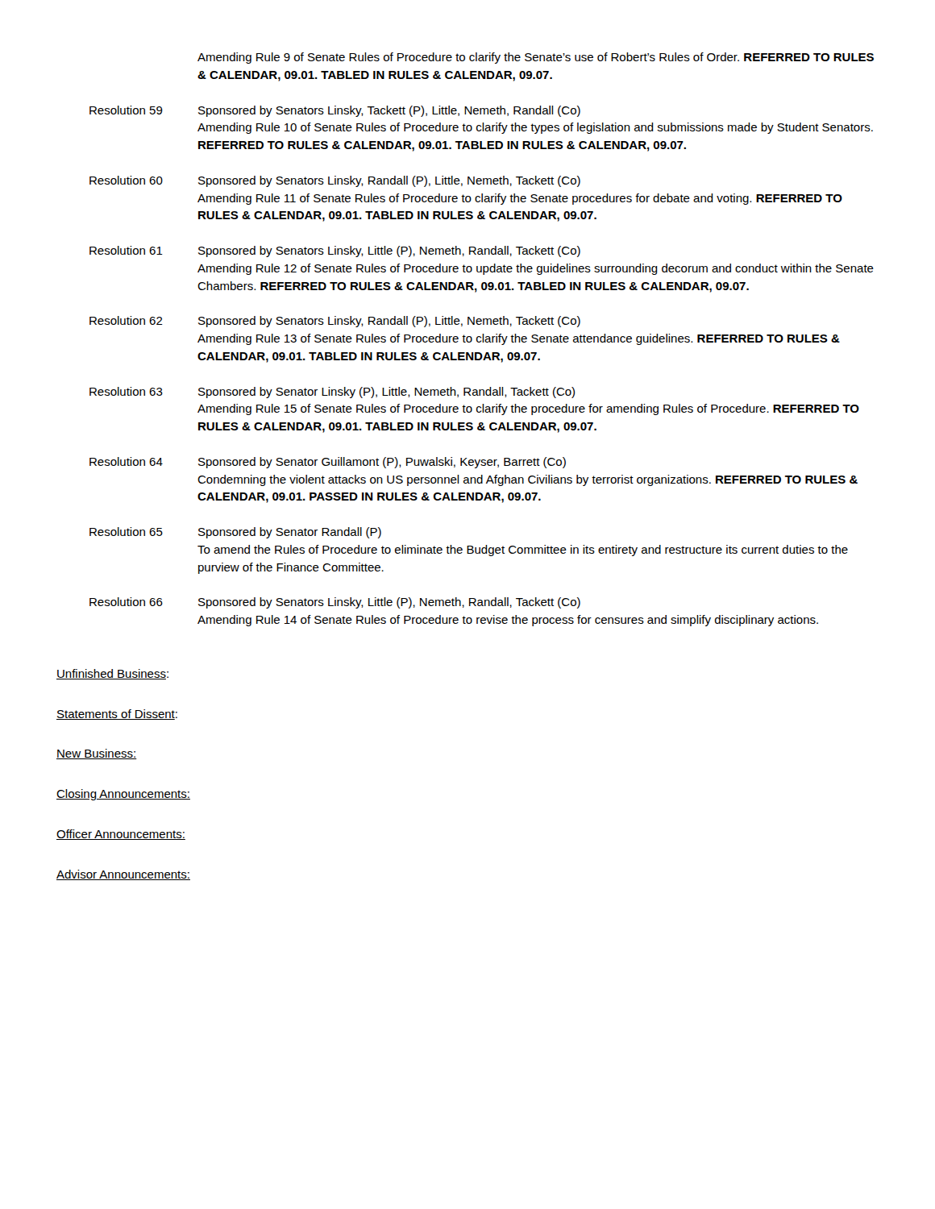Amending Rule 9 of Senate Rules of Procedure to clarify the Senate’s use of Robert’s Rules of Order. REFERRED TO RULES & CALENDAR, 09.01. TABLED IN RULES & CALENDAR, 09.07.
Resolution 59
Sponsored by Senators Linsky, Tackett (P), Little, Nemeth, Randall (Co)
Amending Rule 10 of Senate Rules of Procedure to clarify the types of legislation and submissions made by Student Senators. REFERRED TO RULES & CALENDAR, 09.01. TABLED IN RULES & CALENDAR, 09.07.
Resolution 60
Sponsored by Senators Linsky, Randall (P), Little, Nemeth, Tackett (Co)
Amending Rule 11 of Senate Rules of Procedure to clarify the Senate procedures for debate and voting. REFERRED TO RULES & CALENDAR, 09.01. TABLED IN RULES & CALENDAR, 09.07.
Resolution 61
Sponsored by Senators Linsky, Little (P), Nemeth, Randall, Tackett (Co)
Amending Rule 12 of Senate Rules of Procedure to update the guidelines surrounding decorum and conduct within the Senate Chambers. REFERRED TO RULES & CALENDAR, 09.01. TABLED IN RULES & CALENDAR, 09.07.
Resolution 62
Sponsored by Senators Linsky, Randall (P), Little, Nemeth, Tackett (Co)
Amending Rule 13 of Senate Rules of Procedure to clarify the Senate attendance guidelines. REFERRED TO RULES & CALENDAR, 09.01. TABLED IN RULES & CALENDAR, 09.07.
Resolution 63
Sponsored by Senator Linsky (P), Little, Nemeth, Randall, Tackett (Co)
Amending Rule 15 of Senate Rules of Procedure to clarify the procedure for amending Rules of Procedure. REFERRED TO RULES & CALENDAR, 09.01. TABLED IN RULES & CALENDAR, 09.07.
Resolution 64
Sponsored by Senator Guillamont (P), Puwalski, Keyser, Barrett (Co)
Condemning the violent attacks on US personnel and Afghan Civilians by terrorist organizations. REFERRED TO RULES & CALENDAR, 09.01. PASSED IN RULES & CALENDAR, 09.07.
Resolution 65
Sponsored by Senator Randall (P)
To amend the Rules of Procedure to eliminate the Budget Committee in its entirety and restructure its current duties to the purview of the Finance Committee.
Resolution 66
Sponsored by Senators Linsky, Little (P), Nemeth, Randall, Tackett (Co)
Amending Rule 14 of Senate Rules of Procedure to revise the process for censures and simplify disciplinary actions.
Unfinished Business:
Statements of Dissent:
New Business:
Closing Announcements:
Officer Announcements:
Advisor Announcements: